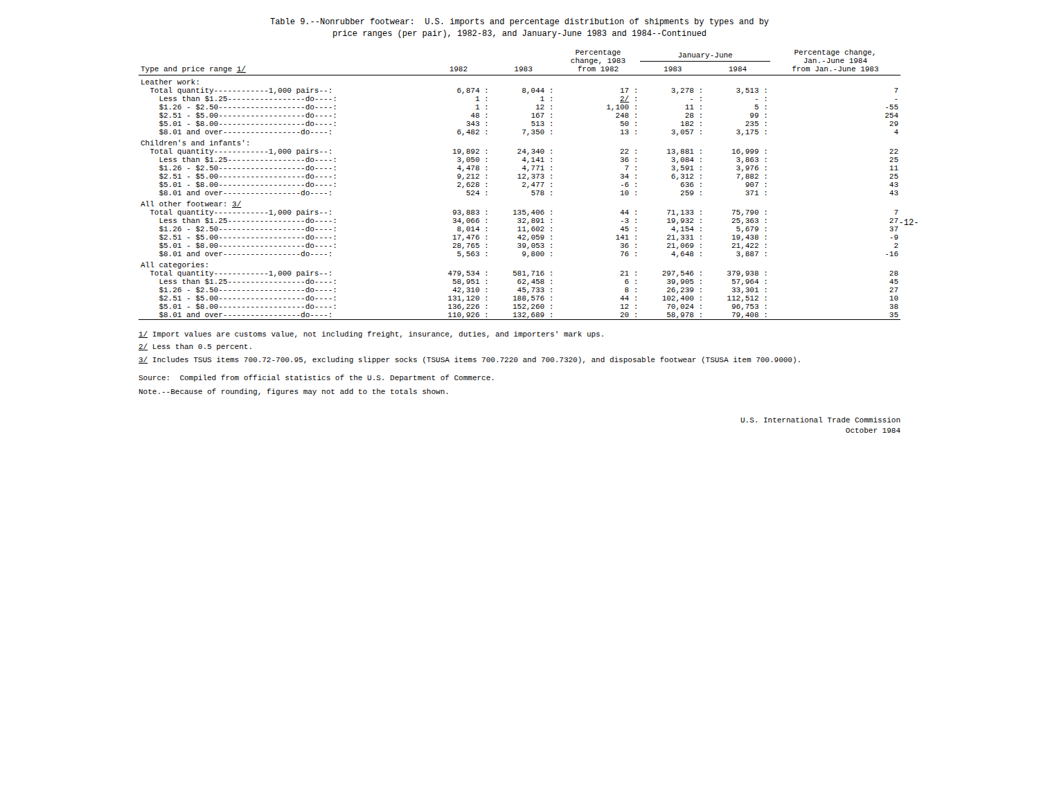Table 9.--Nonrubber footwear: U.S. imports and percentage distribution of shipments by types and by
price ranges (per pair), 1982-83, and January-June 1983 and 1984--Continued
| Type and price range 1/ | 1982 | 1983 | Percentage change, 1983 from 1982 | January-June | Percentage change, Jan.-June 1984 from Jan.-June 1983 |
| --- | --- | --- | --- | --- | --- |
| 1983 | 1984 |
| Leather work: | | | | | | |
| Total quantity------------1,000 pairs--: | 6,874 : | 8,044 : | 17 : | 3,278 : | 3,513 : | 7 |
| Less than $1.25-----------------do----: | 1 : | 1 : | 2/ : | - : | - : | - |
| $1.26 - $2.50-------------------do----: | 1 : | 12 : | 1,100 : | 11 : | 5 : | -55 |
| $2.51 - $5.00-------------------do----: | 48 : | 167 : | 248 : | 28 : | 99 : | 254 |
| $5.01 - $8.00-------------------do----: | 343 : | 513 : | 50 : | 182 : | 235 : | 29 |
| $8.01 and over-----------------do----: | 6,482 : | 7,350 : | 13 : | 3,057 : | 3,175 : | 4 |
| Children's and infants': | | | | | | |
| Total quantity------------1,000 pairs--: | 19,892 : | 24,340 : | 22 : | 13,881 : | 16,999 : | 22 |
| Less than $1.25-----------------do----: | 3,050 : | 4,141 : | 36 : | 3,084 : | 3,863 : | 25 |
| $1.26 - $2.50-------------------do----: | 4,478 : | 4,771 : | 7 : | 3,591 : | 3,976 : | 11 |
| $2.51 - $5.00-------------------do----: | 9,212 : | 12,373 : | 34 : | 6,312 : | 7,882 : | 25 |
| $5.01 - $8.00-------------------do----: | 2,628 : | 2,477 : | -6 : | 636 : | 907 : | 43 |
| $8.01 and over-----------------do----: | 524 : | 578 : | 10 : | 259 : | 371 : | 43 |
| All other footwear: 3/ | | | | | | |
| Total quantity------------1,000 pairs--: | 93,883 : | 135,406 : | 44 : | 71,133 : | 75,790 : | 7 |
| Less than $1.25-----------------do----: | 34,066 : | 32,891 : | -3 : | 19,932 : | 25,363 : | 27 |
| $1.26 - $2.50-------------------do----: | 8,014 : | 11,602 : | 45 : | 4,154 : | 5,679 : | 37 |
| $2.51 - $5.00-------------------do----: | 17,476 : | 42,059 : | 141 : | 21,331 : | 19,438 : | -9 |
| $5.01 - $8.00-------------------do----: | 28,765 : | 39,053 : | 36 : | 21,069 : | 21,422 : | 2 |
| $8.01 and over-----------------do----: | 5,563 : | 9,800 : | 76 : | 4,648 : | 3,887 : | -16 |
| All categories: | | | | | | |
| Total quantity------------1,000 pairs--: | 479,534 : | 581,716 : | 21 : | 297,546 : | 379,938 : | 28 |
| Less than $1.25-----------------do----: | 58,951 : | 62,458 : | 6 : | 39,905 : | 57,964 : | 45 |
| $1.26 - $2.50-------------------do----: | 42,310 : | 45,733 : | 8 : | 26,239 : | 33,301 : | 27 |
| $2.51 - $5.00-------------------do----: | 131,120 : | 188,576 : | 44 : | 102,400 : | 112,512 : | 10 |
| $5.01 - $8.00-------------------do----: | 136,226 : | 152,260 : | 12 : | 70,024 : | 96,753 : | 38 |
| $8.01 and over-----------------do----: | 110,926 : | 132,689 : | 20 : | 58,978 : | 79,408 : | 35 |
1/ Import values are customs value, not including freight, insurance, duties, and importers' mark ups.
2/ Less than 0.5 percent.
3/ Includes TSUS items 700.72-700.95, excluding slipper socks (TSUSA items 700.7220 and 700.7320), and disposable footwear (TSUSA item 700.9000).
Source: Compiled from official statistics of the U.S. Department of Commerce.
Note.--Because of rounding, figures may not add to the totals shown.
U.S. International Trade Commission
October 1984
-12-